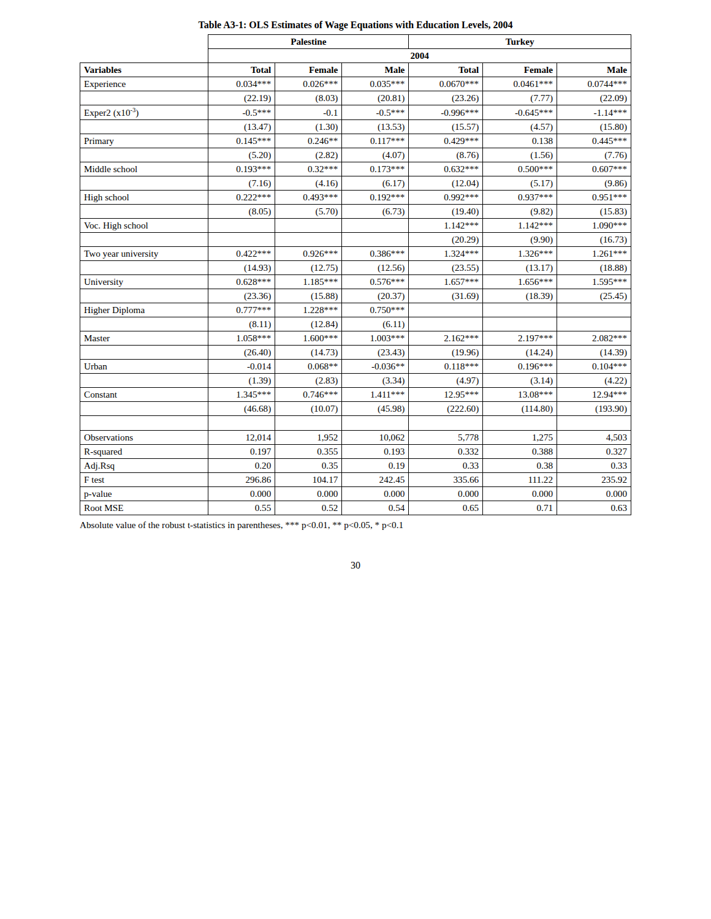Table A3-1: OLS Estimates of Wage Equations with Education Levels, 2004
| | Palestine | Turkey |
| --- | --- | --- |
| | 2004 |
| Variables | Total | Female | Male | Total | Female | Male |
| Experience | 0.034*** | 0.026*** | 0.035*** | 0.0670*** | 0.0461*** | 0.0744*** |
| | (22.19) | (8.03) | (20.81) | (23.26) | (7.77) | (22.09) |
| Exper2 (x10 -3 ) | -0.5*** | -0.1 | -0.5*** | -0.996*** | -0.645*** | -1.14*** |
| | (13.47) | (1.30) | (13.53) | (15.57) | (4.57) | (15.80) |
| Primary | 0.145*** | 0.246** | 0.117*** | 0.429*** | 0.138 | 0.445*** |
| | (5.20) | (2.82) | (4.07) | (8.76) | (1.56) | (7.76) |
| Middle school | 0.193*** | 0.32*** | 0.173*** | 0.632*** | 0.500*** | 0.607*** |
| | (7.16) | (4.16) | (6.17) | (12.04) | (5.17) | (9.86) |
| High school | 0.222*** | 0.493*** | 0.192*** | 0.992*** | 0.937*** | 0.951*** |
| | (8.05) | (5.70) | (6.73) | (19.40) | (9.82) | (15.83) |
| Voc. High school | | | | 1.142*** | 1.142*** | 1.090*** |
| | | | | (20.29) | (9.90) | (16.73) |
| Two year university | 0.422*** | 0.926*** | 0.386*** | 1.324*** | 1.326*** | 1.261*** |
| | (14.93) | (12.75) | (12.56) | (23.55) | (13.17) | (18.88) |
| University | 0.628*** | 1.185*** | 0.576*** | 1.657*** | 1.656*** | 1.595*** |
| | (23.36) | (15.88) | (20.37) | (31.69) | (18.39) | (25.45) |
| Higher Diploma | 0.777*** | 1.228*** | 0.750*** | | | |
| | (8.11) | (12.84) | (6.11) | | | |
| Master | 1.058*** | 1.600*** | 1.003*** | 2.162*** | 2.197*** | 2.082*** |
| | (26.40) | (14.73) | (23.43) | (19.96) | (14.24) | (14.39) |
| Urban | -0.014 | 0.068** | -0.036** | 0.118*** | 0.196*** | 0.104*** |
| | (1.39) | (2.83) | (3.34) | (4.97) | (3.14) | (4.22) |
| Constant | 1.345*** | 0.746*** | 1.411*** | 12.95*** | 13.08*** | 12.94*** |
| | (46.68) | (10.07) | (45.98) | (222.60) | (114.80) | (193.90) |
| Observations | 12,014 | 1,952 | 10,062 | 5,778 | 1,275 | 4,503 |
| R-squared | 0.197 | 0.355 | 0.193 | 0.332 | 0.388 | 0.327 |
| Adj.Rsq | 0.20 | 0.35 | 0.19 | 0.33 | 0.38 | 0.33 |
| F test | 296.86 | 104.17 | 242.45 | 335.66 | 111.22 | 235.92 |
| p-value | 0.000 | 0.000 | 0.000 | 0.000 | 0.000 | 0.000 |
| Root MSE | 0.55 | 0.52 | 0.54 | 0.65 | 0.71 | 0.63 |
Absolute value of the robust t-statistics in parentheses, *** p<0.01, ** p<0.05, * p<0.1
30